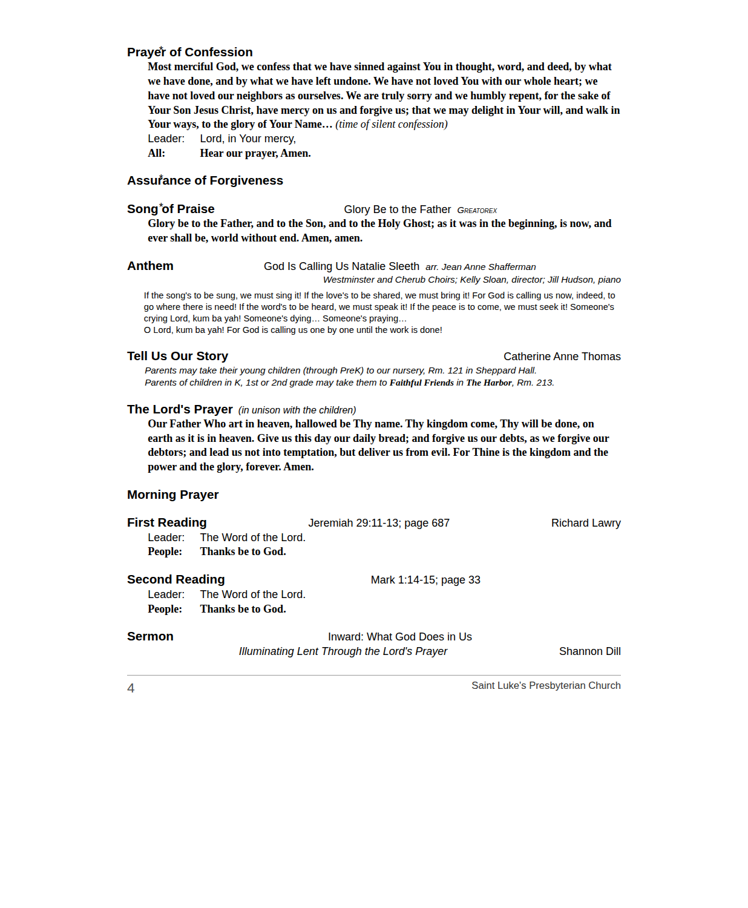*Prayer of Confession
Most merciful God, we confess that we have sinned against You in thought, word, and deed, by what we have done, and by what we have left undone. We have not loved You with our whole heart; we have not loved our neighbors as ourselves. We are truly sorry and we humbly repent, for the sake of Your Son Jesus Christ, have mercy on us and forgive us; that we may delight in Your will, and walk in Your ways, to the glory of Your Name… (time of silent confession)
Leader: Lord, in Your mercy,
All: Hear our prayer, Amen.
*Assurance of Forgiveness
* Song of Praise Glory Be to the Father Greatorex
Glory be to the Father, and to the Son, and to the Holy Ghost; as it was in the beginning, is now, and ever shall be, world without end. Amen, amen.
Anthem God Is Calling Us Natalie Sleeth arr. Jean Anne Shafferman
Westminster and Cherub Choirs; Kelly Sloan, director; Jill Hudson, piano
If the song's to be sung, we must sing it! If the love's to be shared, we must bring it! For God is calling us now, indeed, to go where there is need! If the word's to be heard, we must speak it! If the peace is to come, we must seek it! Someone's crying Lord, kum ba yah! Someone's dying… Someone's praying…
O Lord, kum ba yah! For God is calling us one by one until the work is done!
Tell Us Our Story Catherine Anne Thomas
Parents may take their young children (through PreK) to our nursery, Rm. 121 in Sheppard Hall.
Parents of children in K, 1st or 2nd grade may take them to Faithful Friends in The Harbor, Rm. 213.
The Lord's Prayer(in unison with the children)
Our Father Who art in heaven, hallowed be Thy name. Thy kingdom come, Thy will be done, on earth as it is in heaven. Give us this day our daily bread; and forgive us our debts, as we forgive our debtors; and lead us not into temptation, but deliver us from evil. For Thine is the kingdom and the power and the glory, forever. Amen.
Morning Prayer
First Reading Jeremiah 29:11-13; page 687 Richard Lawry
Leader: The Word of the Lord.
People: Thanks be to God.
Second Reading Mark 1:14-15; page 33
Leader: The Word of the Lord.
People: Thanks be to God.
Sermon Inward: What God Does in Us
Illuminating Lent Through the Lord's Prayer Shannon Dill
4 Saint Luke's Presbyterian Church